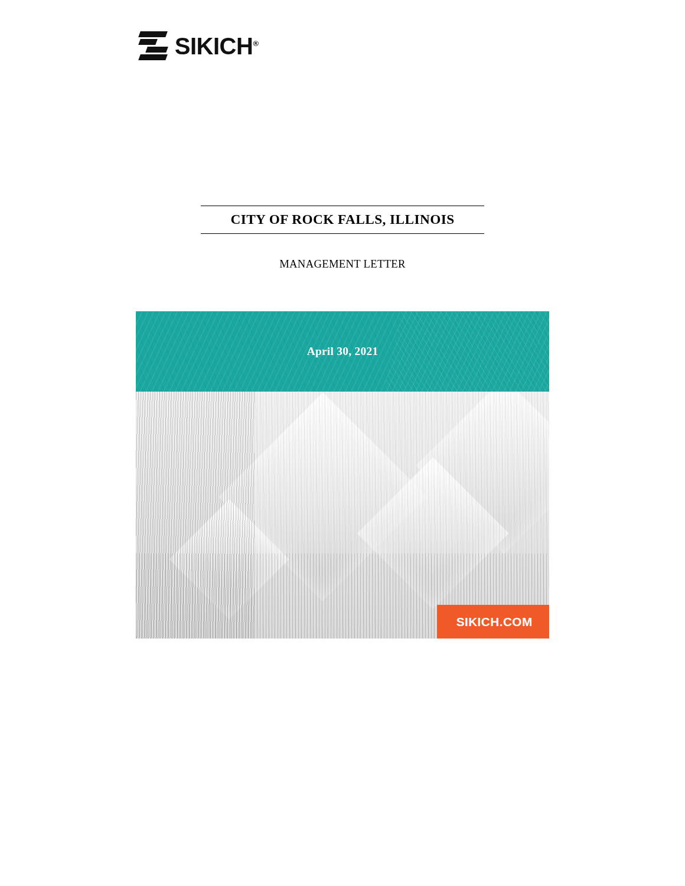SIKICH®
CITY OF ROCK FALLS, ILLINOIS
MANAGEMENT LETTER
April 30, 2021
SIKICH.COM